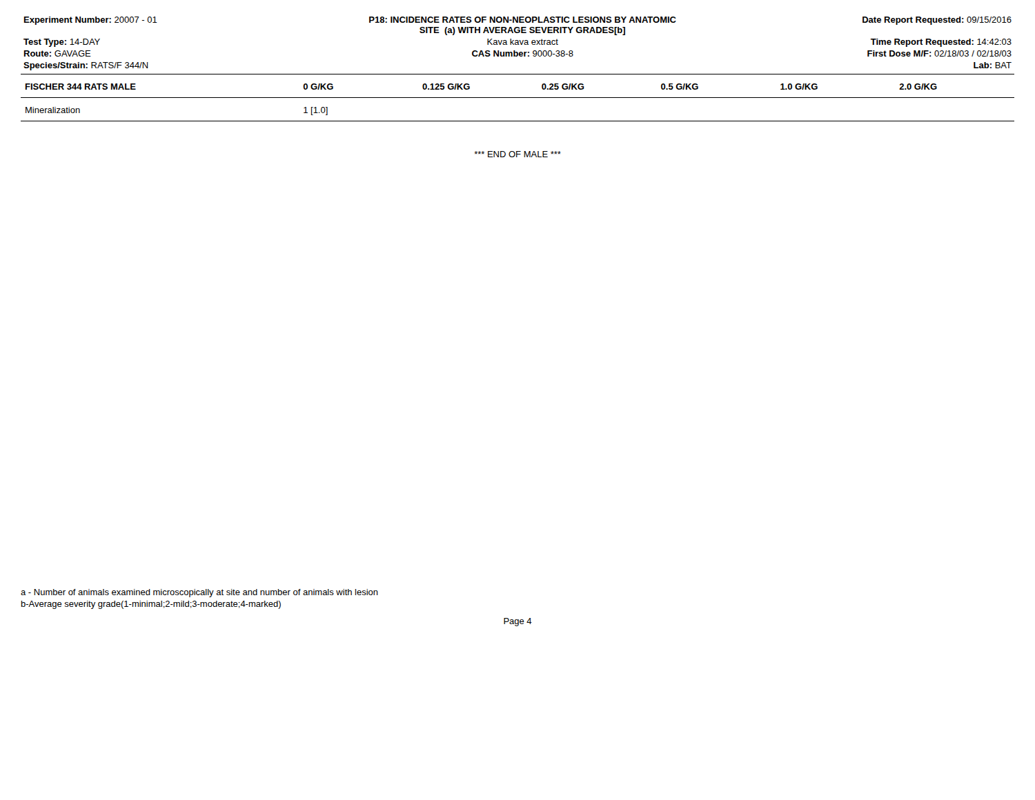| Experiment Number: 20007 - 01 | P18: INCIDENCE RATES OF NON-NEOPLASTIC LESIONS BY ANATOMIC SITE (a) WITH AVERAGE SEVERITY GRADES[b] | Date Report Requested: 09/15/2016 |
| Test Type: 14-DAY | Kava kava extract | Time Report Requested: 14:42:03 |
| Route: GAVAGE | CAS Number: 9000-38-8 | First Dose M/F: 02/18/03 / 02/18/03 |
| Species/Strain: RATS/F 344/N | | Lab: BAT |
| FISCHER 344 RATS MALE | 0 G/KG | 0.125 G/KG | 0.25 G/KG | 0.5 G/KG | 1.0 G/KG | 2.0 G/KG |
| --- | --- | --- | --- | --- | --- | --- |
| Mineralization | 1 [1.0] | | | | | |
*** END OF MALE ***
a - Number of animals examined microscopically at site and number of animals with lesion
b-Average severity grade(1-minimal;2-mild;3-moderate;4-marked)
Page 4